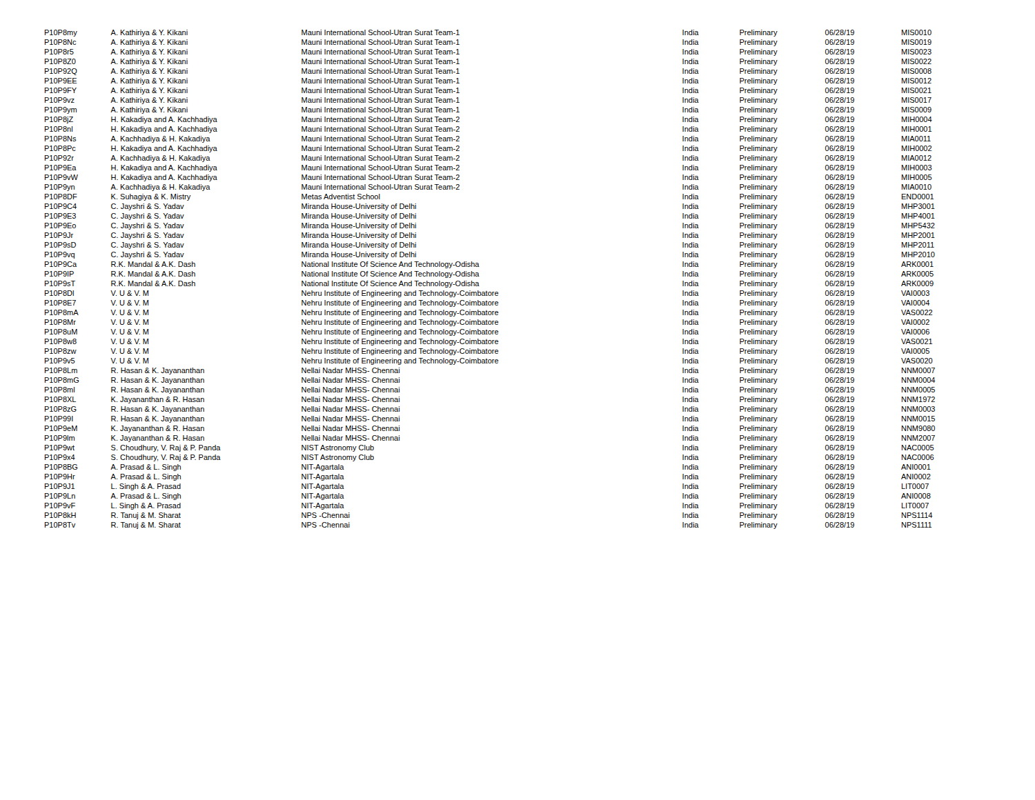| P10P8my | A. Kathiriya & Y. Kikani | Mauni International School-Utran Surat Team-1 | India | Preliminary | 06/28/19 | MIS0010 |
| P10P8Nc | A. Kathiriya & Y. Kikani | Mauni International School-Utran Surat Team-1 | India | Preliminary | 06/28/19 | MIS0019 |
| P10P8r5 | A. Kathiriya & Y. Kikani | Mauni International School-Utran Surat Team-1 | India | Preliminary | 06/28/19 | MIS0023 |
| P10P8Z0 | A. Kathiriya & Y. Kikani | Mauni International School-Utran Surat Team-1 | India | Preliminary | 06/28/19 | MIS0022 |
| P10P92Q | A. Kathiriya & Y. Kikani | Mauni International School-Utran Surat Team-1 | India | Preliminary | 06/28/19 | MIS0008 |
| P10P9EE | A. Kathiriya & Y. Kikani | Mauni International School-Utran Surat Team-1 | India | Preliminary | 06/28/19 | MIS0012 |
| P10P9FY | A. Kathiriya & Y. Kikani | Mauni International School-Utran Surat Team-1 | India | Preliminary | 06/28/19 | MIS0021 |
| P10P9vz | A. Kathiriya & Y. Kikani | Mauni International School-Utran Surat Team-1 | India | Preliminary | 06/28/19 | MIS0017 |
| P10P9ym | A. Kathiriya & Y. Kikani | Mauni International School-Utran Surat Team-1 | India | Preliminary | 06/28/19 | MIS0009 |
| P10P8jZ | H. Kakadiya and A. Kachhadiya | Mauni International School-Utran Surat Team-2 | India | Preliminary | 06/28/19 | MIH0004 |
| P10P8nl | H. Kakadiya and A. Kachhadiya | Mauni International School-Utran Surat Team-2 | India | Preliminary | 06/28/19 | MIH0001 |
| P10P8Ns | A. Kachhadiya & H. Kakadiya | Mauni International School-Utran Surat Team-2 | India | Preliminary | 06/28/19 | MIA0011 |
| P10P8Pc | H. Kakadiya and A. Kachhadiya | Mauni International School-Utran Surat Team-2 | India | Preliminary | 06/28/19 | MIH0002 |
| P10P92r | A. Kachhadiya & H. Kakadiya | Mauni International School-Utran Surat Team-2 | India | Preliminary | 06/28/19 | MIA0012 |
| P10P9Ea | H. Kakadiya and A. Kachhadiya | Mauni International School-Utran Surat Team-2 | India | Preliminary | 06/28/19 | MIH0003 |
| P10P9vW | H. Kakadiya and A. Kachhadiya | Mauni International School-Utran Surat Team-2 | India | Preliminary | 06/28/19 | MIH0005 |
| P10P9yn | A. Kachhadiya & H. Kakadiya | Mauni International School-Utran Surat Team-2 | India | Preliminary | 06/28/19 | MIA0010 |
| P10P8DF | K. Suhagiya & K. Mistry | Metas Adventist School | India | Preliminary | 06/28/19 | END0001 |
| P10P9C4 | C. Jayshri & S. Yadav | Miranda House-University of Delhi | India | Preliminary | 06/28/19 | MHP3001 |
| P10P9E3 | C. Jayshri & S. Yadav | Miranda House-University of Delhi | India | Preliminary | 06/28/19 | MHP4001 |
| P10P9Eo | C. Jayshri & S. Yadav | Miranda House-University of Delhi | India | Preliminary | 06/28/19 | MHP5432 |
| P10P9Jr | C. Jayshri & S. Yadav | Miranda House-University of Delhi | India | Preliminary | 06/28/19 | MHP2001 |
| P10P9sD | C. Jayshri & S. Yadav | Miranda House-University of Delhi | India | Preliminary | 06/28/19 | MHP2011 |
| P10P9vq | C. Jayshri & S. Yadav | Miranda House-University of Delhi | India | Preliminary | 06/28/19 | MHP2010 |
| P10P9Ca | R.K. Mandal & A.K. Dash | National Institute Of Science And Technology-Odisha | India | Preliminary | 06/28/19 | ARK0001 |
| P10P9IP | R.K. Mandal & A.K. Dash | National Institute Of Science And Technology-Odisha | India | Preliminary | 06/28/19 | ARK0005 |
| P10P9sT | R.K. Mandal & A.K. Dash | National Institute Of Science And Technology-Odisha | India | Preliminary | 06/28/19 | ARK0009 |
| P10P8Dl | V. U & V. M | Nehru Institute of Engineering and Technology-Coimbatore | India | Preliminary | 06/28/19 | VAI0003 |
| P10P8E7 | V. U & V. M | Nehru Institute of Engineering and Technology-Coimbatore | India | Preliminary | 06/28/19 | VAI0004 |
| P10P8mA | V. U & V. M | Nehru Institute of Engineering and Technology-Coimbatore | India | Preliminary | 06/28/19 | VAS0022 |
| P10P8Mr | V. U & V. M | Nehru Institute of Engineering and Technology-Coimbatore | India | Preliminary | 06/28/19 | VAI0002 |
| P10P8uM | V. U & V. M | Nehru Institute of Engineering and Technology-Coimbatore | India | Preliminary | 06/28/19 | VAI0006 |
| P10P8w8 | V. U & V. M | Nehru Institute of Engineering and Technology-Coimbatore | India | Preliminary | 06/28/19 | VAS0021 |
| P10P8zw | V. U & V. M | Nehru Institute of Engineering and Technology-Coimbatore | India | Preliminary | 06/28/19 | VAI0005 |
| P10P9v5 | V. U & V. M | Nehru Institute of Engineering and Technology-Coimbatore | India | Preliminary | 06/28/19 | VAS0020 |
| P10P8Lm | R. Hasan & K. Jayananthan | Nellai Nadar MHSS- Chennai | India | Preliminary | 06/28/19 | NNM0007 |
| P10P8mG | R. Hasan & K. Jayananthan | Nellai Nadar MHSS- Chennai | India | Preliminary | 06/28/19 | NNM0004 |
| P10P8ml | R. Hasan & K. Jayananthan | Nellai Nadar MHSS- Chennai | India | Preliminary | 06/28/19 | NNM0005 |
| P10P8XL | K. Jayananthan & R. Hasan | Nellai Nadar MHSS- Chennai | India | Preliminary | 06/28/19 | NNM1972 |
| P10P8zG | R. Hasan & K. Jayananthan | Nellai Nadar MHSS- Chennai | India | Preliminary | 06/28/19 | NNM0003 |
| P10P99I | R. Hasan & K. Jayananthan | Nellai Nadar MHSS- Chennai | India | Preliminary | 06/28/19 | NNM0015 |
| P10P9eM | K. Jayananthan & R. Hasan | Nellai Nadar MHSS- Chennai | India | Preliminary | 06/28/19 | NNM9080 |
| P10P9lm | K. Jayananthan & R. Hasan | Nellai Nadar MHSS- Chennai | India | Preliminary | 06/28/19 | NNM2007 |
| P10P9wt | S. Choudhury, V. Raj & P. Panda | NIST Astronomy Club | India | Preliminary | 06/28/19 | NAC0005 |
| P10P9x4 | S. Choudhury, V. Raj & P. Panda | NIST Astronomy Club | India | Preliminary | 06/28/19 | NAC0006 |
| P10P8BG | A. Prasad & L. Singh | NIT-Agartala | India | Preliminary | 06/28/19 | ANI0001 |
| P10P9Hr | A. Prasad & L. Singh | NIT-Agartala | India | Preliminary | 06/28/19 | ANI0002 |
| P10P9J1 | L. Singh & A. Prasad | NIT-Agartala | India | Preliminary | 06/28/19 | LIT0007 |
| P10P9Ln | A. Prasad & L. Singh | NIT-Agartala | India | Preliminary | 06/28/19 | ANI0008 |
| P10P9vF | L. Singh & A. Prasad | NIT-Agartala | India | Preliminary | 06/28/19 | LIT0007 |
| P10P8kH | R. Tanuj & M. Sharat | NPS -Chennai | India | Preliminary | 06/28/19 | NPS1114 |
| P10P8Tv | R. Tanuj & M. Sharat | NPS -Chennai | India | Preliminary | 06/28/19 | NPS1111 |